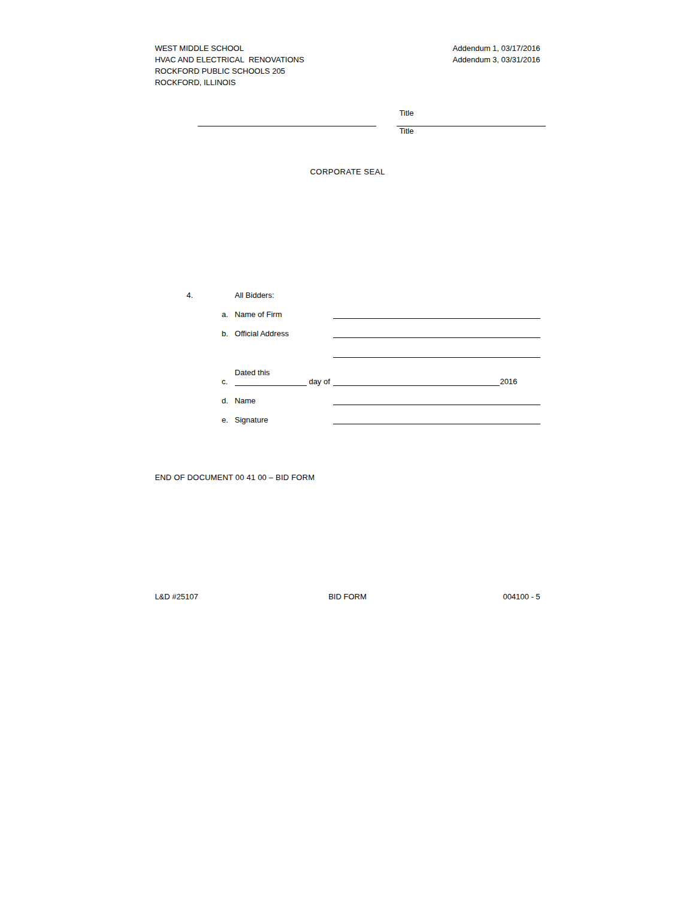WEST MIDDLE SCHOOL
HVAC AND ELECTRICAL RENOVATIONS
ROCKFORD PUBLIC SCHOOLS 205
ROCKFORD, ILLINOIS
Addendum 1, 03/17/2016
Addendum 3, 03/31/2016
Title
Title
CORPORATE SEAL
| 4. | | All Bidders: | |
| | a. | Name of Firm | |
| | b. | Official Address | |
| | c. | Dated this day of | 2016 |
| | d. | Name | |
| | e. | Signature | |
END OF DOCUMENT 00 41 00 – BID FORM
L&D #25107
BID FORM
004100 - 5